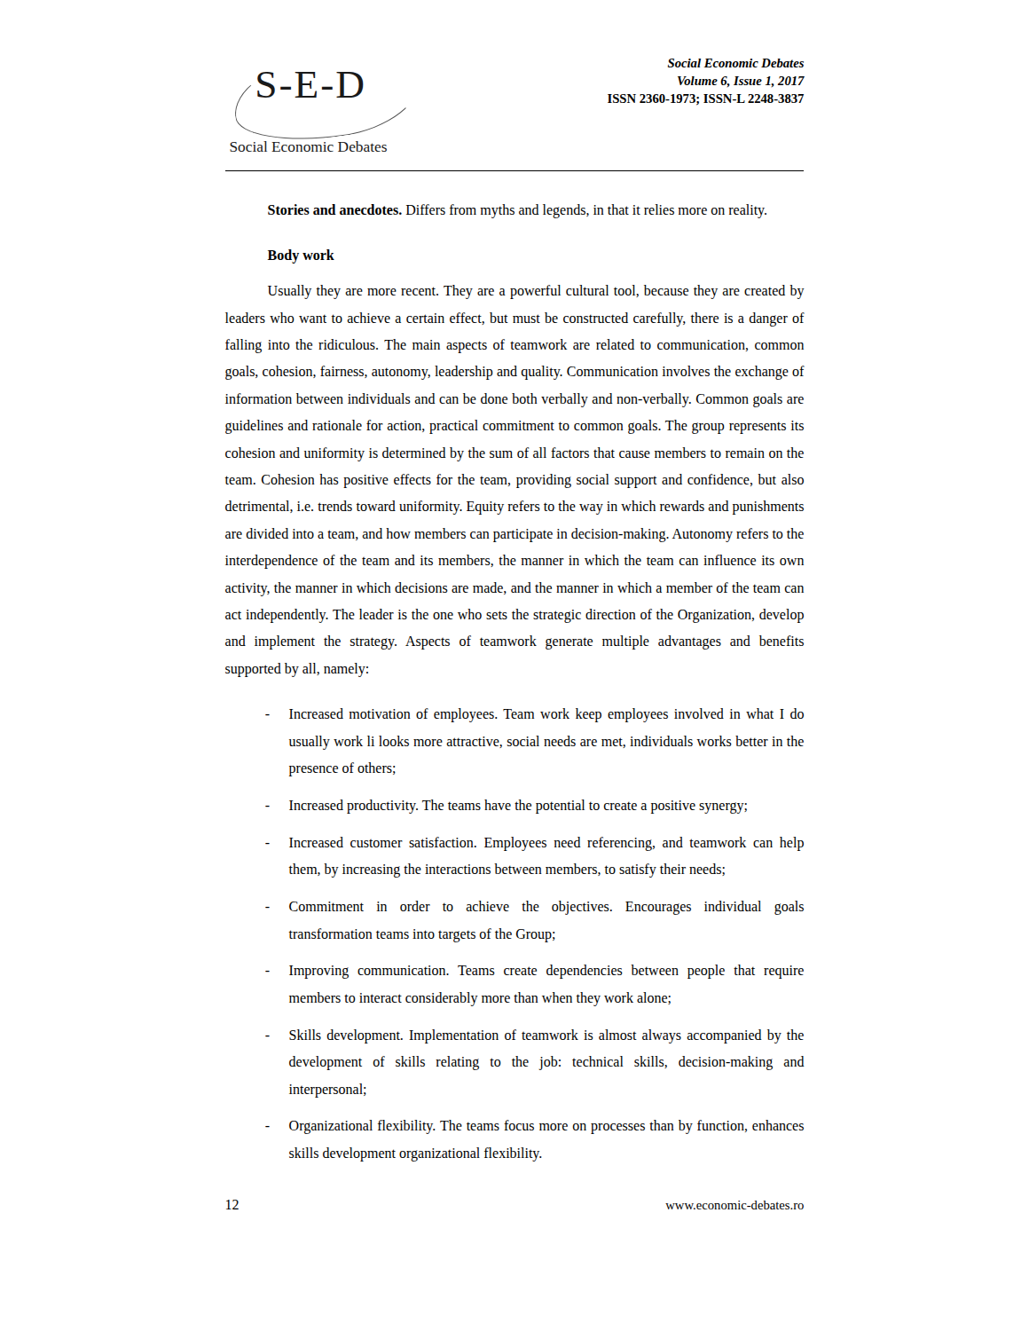S-E-D
Social Economic Debates
Social Economic Debates
Volume 6, Issue 1, 2017
ISSN 2360-1973; ISSN-L 2248-3837
Stories and anecdotes. Differs from myths and legends, in that it relies more on reality.
Body work
Usually they are more recent. They are a powerful cultural tool, because they are created by leaders who want to achieve a certain effect, but must be constructed carefully, there is a danger of falling into the ridiculous. The main aspects of teamwork are related to communication, common goals, cohesion, fairness, autonomy, leadership and quality. Communication involves the exchange of information between individuals and can be done both verbally and non-verbally. Common goals are guidelines and rationale for action, practical commitment to common goals. The group represents its cohesion and uniformity is determined by the sum of all factors that cause members to remain on the team. Cohesion has positive effects for the team, providing social support and confidence, but also detrimental, i.e. trends toward uniformity. Equity refers to the way in which rewards and punishments are divided into a team, and how members can participate in decision-making. Autonomy refers to the interdependence of the team and its members, the manner in which the team can influence its own activity, the manner in which decisions are made, and the manner in which a member of the team can act independently. The leader is the one who sets the strategic direction of the Organization, develop and implement the strategy. Aspects of teamwork generate multiple advantages and benefits supported by all, namely:
Increased motivation of employees. Team work keep employees involved in what I do usually work li looks more attractive, social needs are met, individuals works better in the presence of others;
Increased productivity. The teams have the potential to create a positive synergy;
Increased customer satisfaction. Employees need referencing, and teamwork can help them, by increasing the interactions between members, to satisfy their needs;
Commitment in order to achieve the objectives. Encourages individual goals transformation teams into targets of the Group;
Improving communication. Teams create dependencies between people that require members to interact considerably more than when they work alone;
Skills development. Implementation of teamwork is almost always accompanied by the development of skills relating to the job: technical skills, decision-making and interpersonal;
Organizational flexibility. The teams focus more on processes than by function, enhances skills development organizational flexibility.
12
www.economic-debates.ro